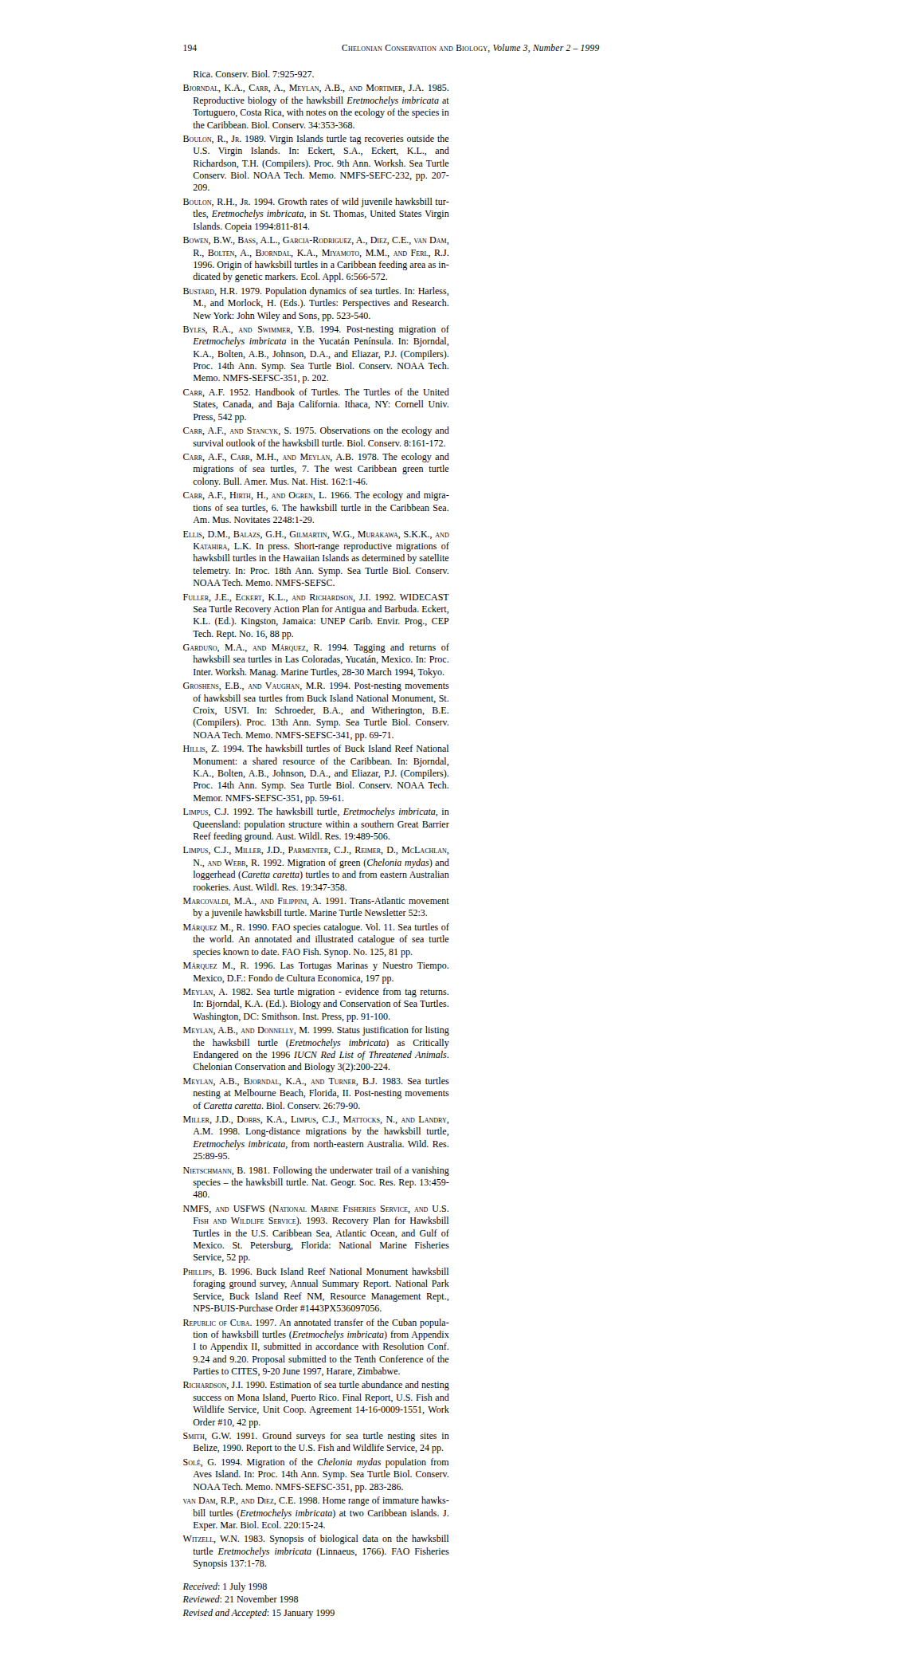194 Chelonian Conservation and Biology, Volume 3, Number 2 – 1999
Rica. Conserv. Biol. 7:925-927.
Bjorndal, K.A., Carr, A., Meylan, A.B., and Mortimer, J.A. 1985. Reproductive biology of the hawksbill Eretmochelys imbricata at Tortuguero, Costa Rica, with notes on the ecology of the species in the Caribbean. Biol. Conserv. 34:353-368.
Boulon, R., Jr. 1989. Virgin Islands turtle tag recoveries outside the U.S. Virgin Islands. In: Eckert, S.A., Eckert, K.L., and Richardson, T.H. (Compilers). Proc. 9th Ann. Worksh. Sea Turtle Conserv. Biol. NOAA Tech. Memo. NMFS-SEFC-232, pp. 207-209.
Boulon, R.H., Jr. 1994. Growth rates of wild juvenile hawksbill turtles, Eretmochelys imbricata, in St. Thomas, United States Virgin Islands. Copeia 1994:811-814.
Bowen, B.W., Bass, A.L., Garcia-Rodriguez, A., Diez, C.E., van Dam, R., Bolten, A., Bjorndal, K.A., Miyamoto, M.M., and Ferl, R.J. 1996. Origin of hawksbill turtles in a Caribbean feeding area as indicated by genetic markers. Ecol. Appl. 6:566-572.
Bustard, H.R. 1979. Population dynamics of sea turtles. In: Harless, M., and Morlock, H. (Eds.). Turtles: Perspectives and Research. New York: John Wiley and Sons, pp. 523-540.
Byles, R.A., and Swimmer, Y.B. 1994. Post-nesting migration of Eretmochelys imbricata in the Yucatán Península. In: Bjorndal, K.A., Bolten, A.B., Johnson, D.A., and Eliazar, P.J. (Compilers). Proc. 14th Ann. Symp. Sea Turtle Biol. Conserv. NOAA Tech. Memo. NMFS-SEFSC-351, p. 202.
Carr, A.F. 1952. Handbook of Turtles. The Turtles of the United States, Canada, and Baja California. Ithaca, NY: Cornell Univ. Press, 542 pp.
Carr, A.F., and Stancyk, S. 1975. Observations on the ecology and survival outlook of the hawksbill turtle. Biol. Conserv. 8:161-172.
Carr, A.F., Carr, M.H., and Meylan, A.B. 1978. The ecology and migrations of sea turtles, 7. The west Caribbean green turtle colony. Bull. Amer. Mus. Nat. Hist. 162:1-46.
Carr, A.F., Hirth, H., and Ogren, L. 1966. The ecology and migrations of sea turtles, 6. The hawksbill turtle in the Caribbean Sea. Am. Mus. Novitates 2248:1-29.
Ellis, D.M., Balazs, G.H., Gilmartin, W.G., Murakawa, S.K.K., and Katahira, L.K. In press. Short-range reproductive migrations of hawksbill turtles in the Hawaiian Islands as determined by satellite telemetry. In: Proc. 18th Ann. Symp. Sea Turtle Biol. Conserv. NOAA Tech. Memo. NMFS-SEFSC.
Fuller, J.E., Eckert, K.L., and Richardson, J.I. 1992. WIDECAST Sea Turtle Recovery Action Plan for Antigua and Barbuda. Eckert, K.L. (Ed.). Kingston, Jamaica: UNEP Carib. Envir. Prog., CEP Tech. Rept. No. 16, 88 pp.
Garduño, M.A., and Márquez, R. 1994. Tagging and returns of hawksbill sea turtles in Las Coloradas, Yucatán, Mexico. In: Proc. Inter. Worksh. Manag. Marine Turtles, 28-30 March 1994, Tokyo.
Groshens, E.B., and Vaughan, M.R. 1994. Post-nesting movements of hawksbill sea turtles from Buck Island National Monument, St. Croix, USVI. In: Schroeder, B.A., and Witherington, B.E. (Compilers). Proc. 13th Ann. Symp. Sea Turtle Biol. Conserv. NOAA Tech. Memo. NMFS-SEFSC-341, pp. 69-71.
Hillis, Z. 1994. The hawksbill turtles of Buck Island Reef National Monument: a shared resource of the Caribbean. In: Bjorndal, K.A., Bolten, A.B., Johnson, D.A., and Eliazar, P.J. (Compilers). Proc. 14th Ann. Symp. Sea Turtle Biol. Conserv. NOAA Tech. Memor. NMFS-SEFSC-351, pp. 59-61.
Limpus, C.J. 1992. The hawksbill turtle, Eretmochelys imbricata, in Queensland: population structure within a southern Great Barrier Reef feeding ground. Aust. Wildl. Res. 19:489-506.
Limpus, C.J., Miller, J.D., Parmenter, C.J., Reimer, D., McLachlan, N., and Webb, R. 1992. Migration of green (Chelonia mydas) and loggerhead (Caretta caretta) turtles to and from eastern Australian rookeries. Aust. Wildl. Res. 19:347-358.
Marcovaldi, M.A., and Filippini, A. 1991. Trans-Atlantic movement by a juvenile hawksbill turtle. Marine Turtle Newsletter 52:3.
Márquez M., R. 1990. FAO species catalogue. Vol. 11. Sea turtles of the world. An annotated and illustrated catalogue of sea turtle species known to date. FAO Fish. Synop. No. 125, 81 pp.
Márquez M., R. 1996. Las Tortugas Marinas y Nuestro Tiempo. Mexico, D.F.: Fondo de Cultura Economica, 197 pp.
Meylan, A. 1982. Sea turtle migration - evidence from tag returns. In: Bjorndal, K.A. (Ed.). Biology and Conservation of Sea Turtles. Washington, DC: Smithson. Inst. Press, pp. 91-100.
Meylan, A.B., and Donnelly, M. 1999. Status justification for listing the hawksbill turtle (Eretmochelys imbricata) as Critically Endangered on the 1996 IUCN Red List of Threatened Animals. Chelonian Conservation and Biology 3(2):200-224.
Meylan, A.B., Bjorndal, K.A., and Turner, B.J. 1983. Sea turtles nesting at Melbourne Beach, Florida, II. Post-nesting movements of Caretta caretta. Biol. Conserv. 26:79-90.
Miller, J.D., Dobbs, K.A., Limpus, C.J., Mattocks, N., and Landry, A.M. 1998. Long-distance migrations by the hawksbill turtle, Eretmochelys imbricata, from north-eastern Australia. Wild. Res. 25:89-95.
Nietschmann, B. 1981. Following the underwater trail of a vanishing species – the hawksbill turtle. Nat. Geogr. Soc. Res. Rep. 13:459-480.
NMFS, and USFWS (National Marine Fisheries Service, and U.S. Fish and Wildlife Service). 1993. Recovery Plan for Hawksbill Turtles in the U.S. Caribbean Sea, Atlantic Ocean, and Gulf of Mexico. St. Petersburg, Florida: National Marine Fisheries Service, 52 pp.
Phillips, B. 1996. Buck Island Reef National Monument hawksbill foraging ground survey, Annual Summary Report. National Park Service, Buck Island Reef NM, Resource Management Rept., NPS-BUIS-Purchase Order #1443PX536097056.
Republic of Cuba. 1997. An annotated transfer of the Cuban population of hawksbill turtles (Eretmochelys imbricata) from Appendix I to Appendix II, submitted in accordance with Resolution Conf. 9.24 and 9.20. Proposal submitted to the Tenth Conference of the Parties to CITES, 9-20 June 1997, Harare, Zimbabwe.
Richardson, J.I. 1990. Estimation of sea turtle abundance and nesting success on Mona Island, Puerto Rico. Final Report, U.S. Fish and Wildlife Service, Unit Coop. Agreement 14-16-0009-1551, Work Order #10, 42 pp.
Smith, G.W. 1991. Ground surveys for sea turtle nesting sites in Belize, 1990. Report to the U.S. Fish and Wildlife Service, 24 pp.
Solé, G. 1994. Migration of the Chelonia mydas population from Aves Island. In: Proc. 14th Ann. Symp. Sea Turtle Biol. Conserv. NOAA Tech. Memo. NMFS-SEFSC-351, pp. 283-286.
van Dam, R.P., and Diez, C.E. 1998. Home range of immature hawksbill turtles (Eretmochelys imbricata) at two Caribbean islands. J. Exper. Mar. Biol. Ecol. 220:15-24.
Witzell, W.N. 1983. Synopsis of biological data on the hawksbill turtle Eretmochelys imbricata (Linnaeus, 1766). FAO Fisheries Synopsis 137:1-78.
Received: 1 July 1998
Reviewed: 21 November 1998
Revised and Accepted: 15 January 1999